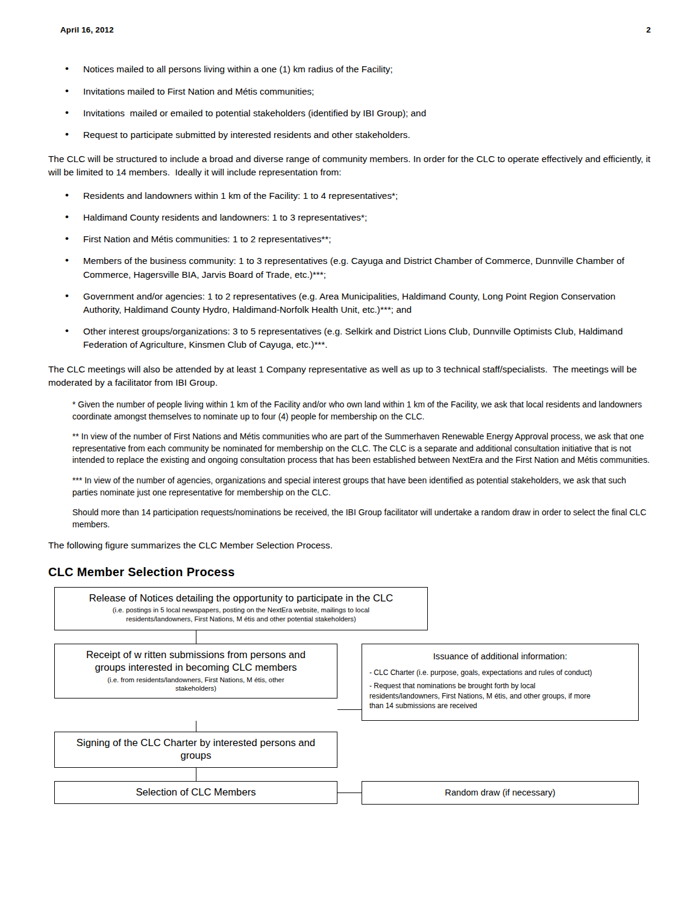April 16, 2012 2
Notices mailed to all persons living within a one (1) km radius of the Facility;
Invitations mailed to First Nation and Métis communities;
Invitations mailed or emailed to potential stakeholders (identified by IBI Group); and
Request to participate submitted by interested residents and other stakeholders.
The CLC will be structured to include a broad and diverse range of community members. In order for the CLC to operate effectively and efficiently, it will be limited to 14 members. Ideally it will include representation from:
Residents and landowners within 1 km of the Facility: 1 to 4 representatives*;
Haldimand County residents and landowners: 1 to 3 representatives*;
First Nation and Métis communities: 1 to 2 representatives**;
Members of the business community: 1 to 3 representatives (e.g. Cayuga and District Chamber of Commerce, Dunnville Chamber of Commerce, Hagersville BIA, Jarvis Board of Trade, etc.)***;
Government and/or agencies: 1 to 2 representatives (e.g. Area Municipalities, Haldimand County, Long Point Region Conservation Authority, Haldimand County Hydro, Haldimand-Norfolk Health Unit, etc.)***; and
Other interest groups/organizations: 3 to 5 representatives (e.g. Selkirk and District Lions Club, Dunnville Optimists Club, Haldimand Federation of Agriculture, Kinsmen Club of Cayuga, etc.)***.
The CLC meetings will also be attended by at least 1 Company representative as well as up to 3 technical staff/specialists. The meetings will be moderated by a facilitator from IBI Group.
* Given the number of people living within 1 km of the Facility and/or who own land within 1 km of the Facility, we ask that local residents and landowners coordinate amongst themselves to nominate up to four (4) people for membership on the CLC.
** In view of the number of First Nations and Métis communities who are part of the Summerhaven Renewable Energy Approval process, we ask that one representative from each community be nominated for membership on the CLC. The CLC is a separate and additional consultation initiative that is not intended to replace the existing and ongoing consultation process that has been established between NextEra and the First Nation and Métis communities.
*** In view of the number of agencies, organizations and special interest groups that have been identified as potential stakeholders, we ask that such parties nominate just one representative for membership on the CLC.
Should more than 14 participation requests/nominations be received, the IBI Group facilitator will undertake a random draw in order to select the final CLC members.
The following figure summarizes the CLC Member Selection Process.
CLC Member Selection Process
Release of Notices detailing the opportunity to participate in the CLC
(i.e. postings in 5 local newspapers, posting on the NextEra website, mailings to local
residents/landowners, First Nations, M étis and other potential stakeholders)
Receipt of w ritten submissions from persons and
groups interested in becoming CLC members
(i.e. from residents/landowners, First Nations, M étis, other
stakeholders)
Issuance of additional information:
- CLC Charter (i.e. purpose, goals, expectations and rules of conduct)
- Request that nominations be brought forth by local
residents/landowners, First Nations, M étis, and other groups, if more
than 14 submissions are received
Signing of the CLC Charter by interested persons and
groups
Selection of CLC Members
Random draw (if necessary)